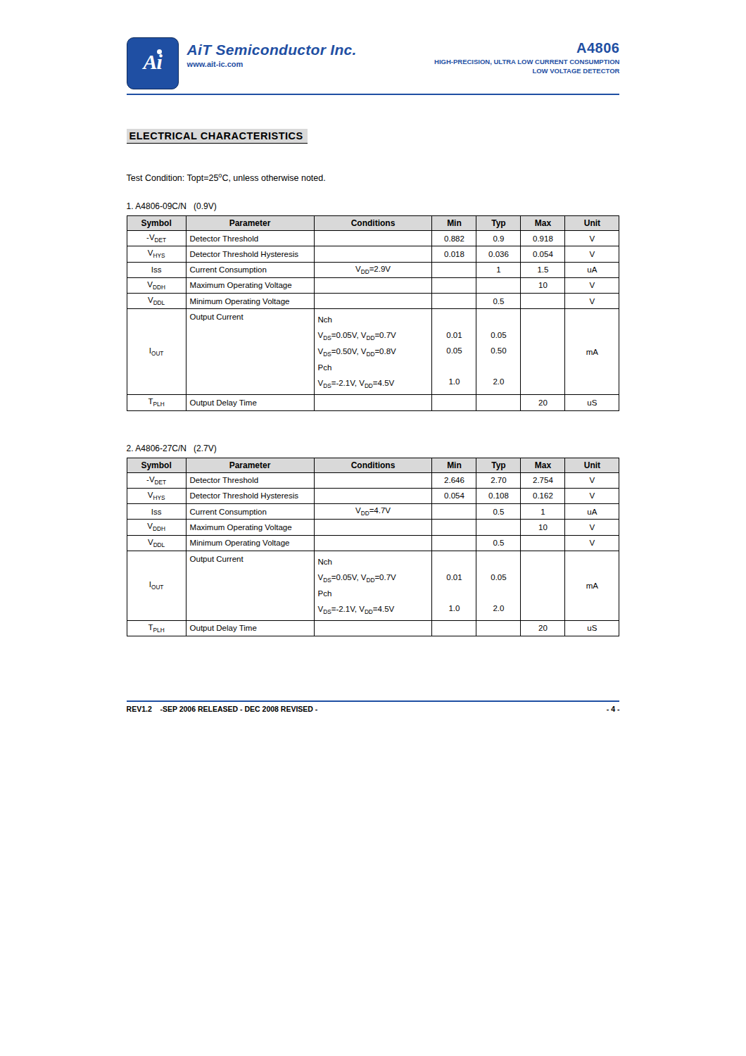Ai
AiT Semiconductor Inc.
www.ait-ic.com
A4806
HIGH-PRECISION, ULTRA LOW CURRENT CONSUMPTION
LOW VOLTAGE DETECTOR
ELECTRICAL CHARACTERISTICS
Test Condition: Topt=25oC, unless otherwise noted.
1. A4806-09C/N (0.9V)
| Symbol | Parameter | Conditions | Min | Typ | Max | Unit |
| --- | --- | --- | --- | --- | --- | --- |
| -V DET | Detector Threshold | | 0.882 | 0.9 | 0.918 | V |
| V HYS | Detector Threshold Hysteresis | | 0.018 | 0.036 | 0.054 | V |
| Iss | Current Consumption | V DD =2.9V | | 1 | 1.5 | uA |
| V DDH | Maximum Operating Voltage | | | | 10 | V |
| V DDL | Minimum Operating Voltage | | | 0.5 | | V |
| I OUT | Output Current | Nch V DS =0.05V, V DD =0.7V V DS =0.50V, V DD =0.8V Pch V DS =-2.1V, V DD =4.5V | 0.01 0.05 1.0 | 0.05 0.50 2.0 | | mA |
| T PLH | Output Delay Time | | | | 20 | uS |
2. A4806-27C/N (2.7V)
| Symbol | Parameter | Conditions | Min | Typ | Max | Unit |
| --- | --- | --- | --- | --- | --- | --- |
| -V DET | Detector Threshold | | 2.646 | 2.70 | 2.754 | V |
| V HYS | Detector Threshold Hysteresis | | 0.054 | 0.108 | 0.162 | V |
| Iss | Current Consumption | V DD =4.7V | | 0.5 | 1 | uA |
| V DDH | Maximum Operating Voltage | | | | 10 | V |
| V DDL | Minimum Operating Voltage | | | 0.5 | | V |
| I OUT | Output Current | Nch V DS =0.05V, V DD =0.7V Pch V DS =-2.1V, V DD =4.5V | 0.01 1.0 | 0.05 2.0 | | mA |
| T PLH | Output Delay Time | | | | 20 | uS |
REV1.2 -SEP 2006 RELEASED - DEC 2008 REVISED - - 4 -